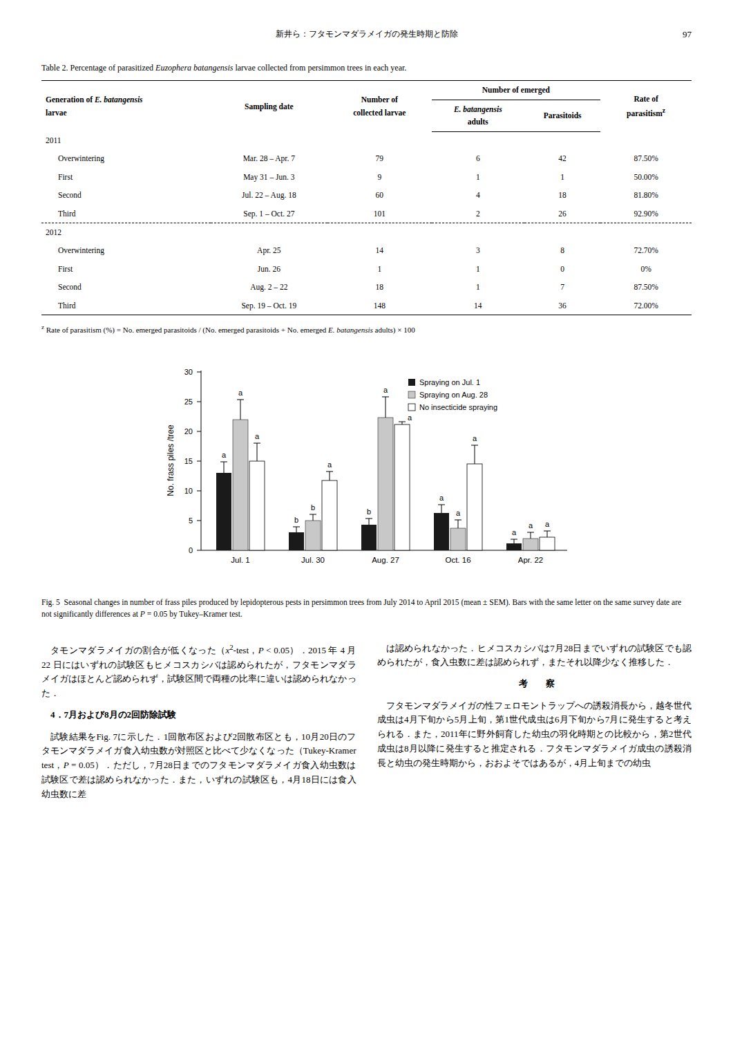新井ら：フタモンマダラメイガの発生時期と防除 97
Table 2. Percentage of parasitized Euzophera batangensis larvae collected from persimmon trees in each year.
| Generation of E. batangensis larvae | Sampling date | Number of collected larvae | Number of emerged | Rate of parasitism z |
| --- | --- | --- | --- | --- |
| E. batangensis adults | Parasitoids |
| 2011 | | | | | |
| Overwintering | Mar. 28 – Apr. 7 | 79 | 6 | 42 | 87.50% |
| First | May 31 – Jun. 3 | 9 | 1 | 1 | 50.00% |
| Second | Jul. 22 – Aug. 18 | 60 | 4 | 18 | 81.80% |
| Third | Sep. 1 – Oct. 27 | 101 | 2 | 26 | 92.90% |
| 2012 | | | | | |
| Overwintering | Apr. 25 | 14 | 3 | 8 | 72.70% |
| First | Jun. 26 | 1 | 1 | 0 | 0% |
| Second | Aug. 2 – 22 | 18 | 1 | 7 | 87.50% |
| Third | Sep. 19 – Oct. 19 | 148 | 14 | 36 | 72.00% |
z Rate of parasitism (%) = No. emerged parasitoids / (No. emerged parasitoids + No. emerged E. batangensis adults) × 100
0 5 10 15 20 25 30 No. frass piles /tree Spraying on Jul. 1 Spraying on Aug. 28 No insecticide spraying a a a b b a b a a a a a a a a Jul. 1 Jul. 30 Aug. 27 Oct. 16 Apr. 22
Fig. 5 Seasonal changes in number of frass piles produced by lepidopterous pests in persimmon trees from July 2014 to April 2015 (mean ± SEM). Bars with the same letter on the same survey date are not significantly differences at P = 0.05 by Tukey–Kramer test.
タモンマダラメイガの割合が低くなった（x2-test，P < 0.05）．2015 年 4 月 22 日にはいずれの試験区もヒメコスカシバは認められたが，フタモンマダラメイガはほとんど認められず，試験区間で両種の比率に違いは認められなかった．
4．7月および8月の2回防除試験
試験結果をFig. 7に示した．1回散布区および2回散布区とも，10月20日のフタモンマダラメイガ食入幼虫数が対照区と比べて少なくなった（Tukey-Kramer test，P = 0.05）．ただし，7月28日までのフタモンマダラメイガ食入幼虫数は試験区で差は認められなかった．また，いずれの試験区も，4月18日には食入幼虫数に差
は認められなかった．ヒメコスカシバは7月28日までいずれの試験区でも認められたが，食入虫数に差は認められず，またそれ以降少なく推移した．
考　察
フタモンマダラメイガの性フェロモントラップへの誘殺消長から，越冬世代成虫は4月下旬から5月上旬，第1世代成虫は6月下旬から7月に発生すると考えられる．また，2011年に野外飼育した幼虫の羽化時期との比較から，第2世代成虫は8月以降に発生すると推定される．フタモンマダラメイガ成虫の誘殺消長と幼虫の発生時期から，おおよそではあるが，4月上旬までの幼虫